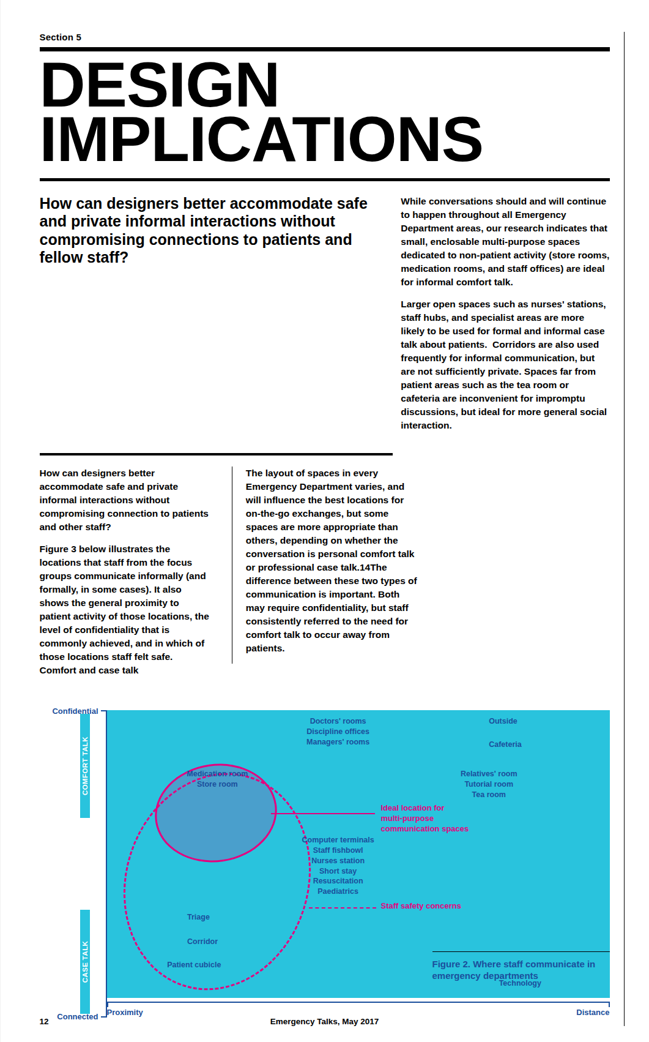Section 5
Design
Implications
How can designers better accommodate safe and private informal interactions without compromising connections to patients and fellow staff?
While conversations should and will continue to happen throughout all Emergency Department areas, our research indicates that small, enclosable multi-purpose spaces dedicated to non-patient activity (store rooms, medication rooms, and staff offices) are ideal for informal comfort talk.
Larger open spaces such as nurses' stations, staff hubs, and specialist areas are more likely to be used for formal and informal case talk about patients. Corridors are also used frequently for informal communication, but are not sufficiently private. Spaces far from patient areas such as the tea room or cafeteria are inconvenient for impromptu discussions, but ideal for more general social interaction.
How can designers better accommodate safe and private informal interactions without compromising connection to patients and other staff?
Figure 3 below illustrates the locations that staff from the focus groups communicate informally (and formally, in some cases). It also shows the general proximity to patient activity of those locations, the level of confidentiality that is commonly achieved, and in which of those locations staff felt safe. Comfort and case talk
The layout of spaces in every Emergency Department varies, and will influence the best locations for on-the-go exchanges, but some spaces are more appropriate than others, depending on whether the conversation is personal comfort talk or professional case talk.14The difference between these two types of communication is important. Both may require confidentiality, but staff consistently referred to the need for comfort talk to occur away from patients.
Confidential Connected
COMFORT TALK
CASE TALK
Doctors' rooms
Discipline offices
Managers' rooms
Outside
Cafeteria
Medication room
Store room
Relatives' room
Tutorial room
Tea room
Computer terminals
Staff fishbowl
Nurses station
Short stay
Resuscitation
Paediatrics
Triage
Corridor
Patient cubicle
Technology
Proximity Distance
Ideal location for
multi-purpose
communication spaces
Staff safety concerns
Figure 2. Where staff communicate in emergency departments
12 Emergency Talks, May 2017